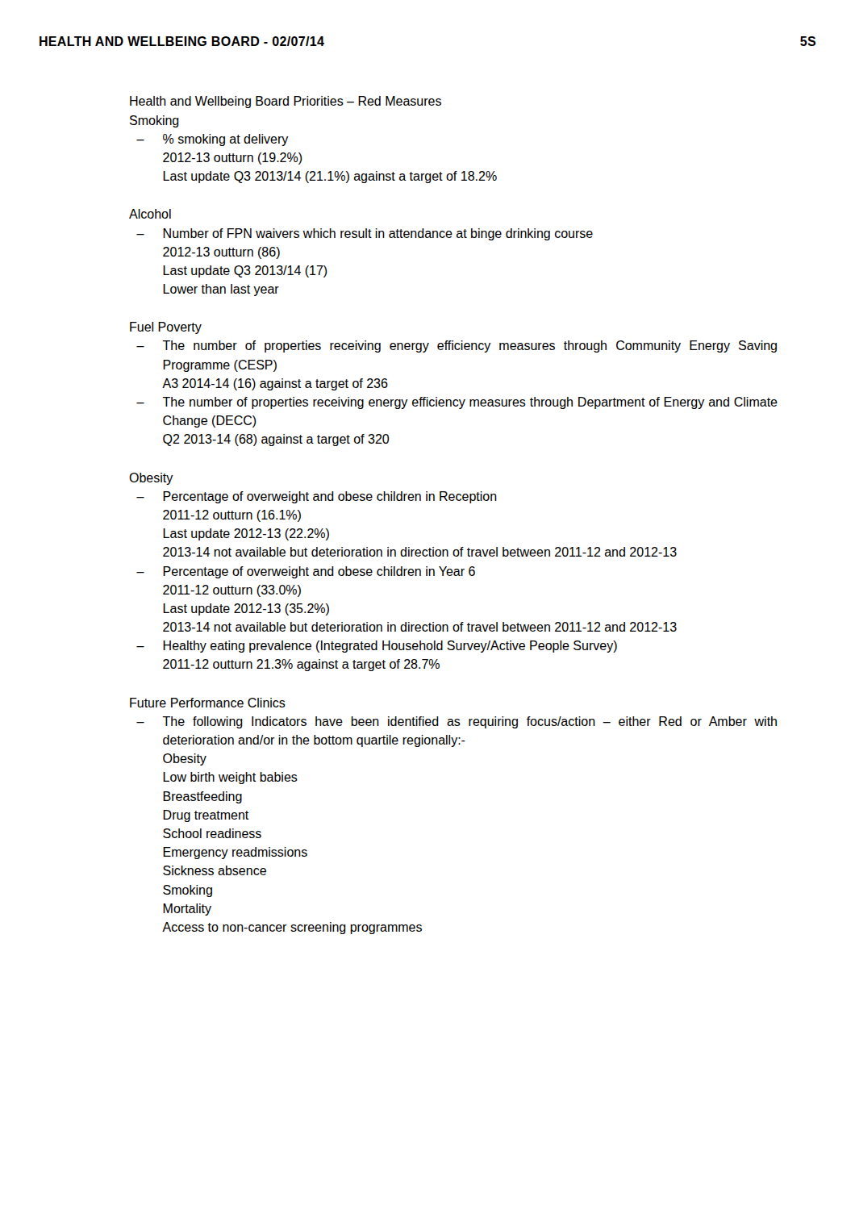HEALTH AND WELLBEING BOARD - 02/07/14 5S
Health and Wellbeing Board Priorities – Red Measures
Smoking
% smoking at delivery 2012-13 outturn (19.2%) Last update Q3 2013/14 (21.1%) against a target of 18.2%
Alcohol
Number of FPN waivers which result in attendance at binge drinking course 2012-13 outturn (86) Last update Q3 2013/14 (17) Lower than last year
Fuel Poverty
The number of properties receiving energy efficiency measures through Community Energy Saving Programme (CESP) A3 2014-14 (16) against a target of 236
The number of properties receiving energy efficiency measures through Department of Energy and Climate Change (DECC) Q2 2013-14 (68) against a target of 320
Obesity
Percentage of overweight and obese children in Reception 2011-12 outturn (16.1%) Last update 2012-13 (22.2%) 2013-14 not available but deterioration in direction of travel between 2011-12 and 2012-13
Percentage of overweight and obese children in Year 6 2011-12 outturn (33.0%) Last update 2012-13 (35.2%) 2013-14 not available but deterioration in direction of travel between 2011-12 and 2012-13
Healthy eating prevalence (Integrated Household Survey/Active People Survey) 2011-12 outturn 21.3% against a target of 28.7%
Future Performance Clinics
The following Indicators have been identified as requiring focus/action – either Red or Amber with deterioration and/or in the bottom quartile regionally:- Obesity Low birth weight babies Breastfeeding Drug treatment School readiness Emergency readmissions Sickness absence Smoking Mortality Access to non-cancer screening programmes